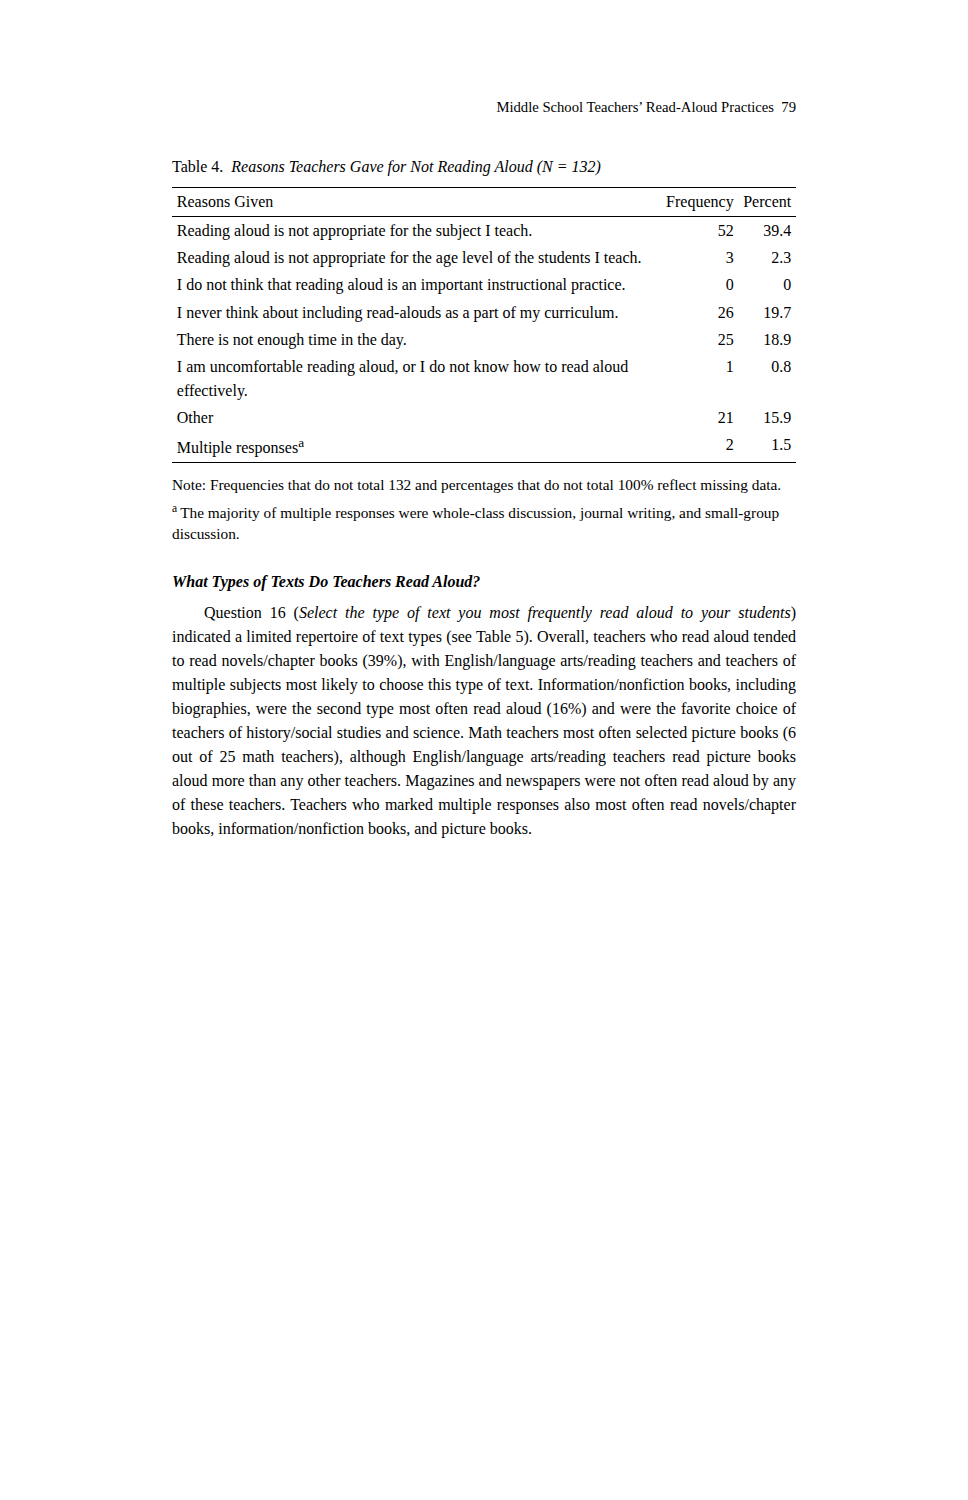Middle School Teachers’ Read-Aloud Practices 79
Table 4. Reasons Teachers Gave for Not Reading Aloud (N = 132)
| Reasons Given | Frequency | Percent |
| --- | --- | --- |
| Reading aloud is not appropriate for the subject I teach. | 52 | 39.4 |
| Reading aloud is not appropriate for the age level of the students I teach. | 3 | 2.3 |
| I do not think that reading aloud is an important instructional practice. | 0 | 0 |
| I never think about including read-alouds as a part of my curriculum. | 26 | 19.7 |
| There is not enough time in the day. | 25 | 18.9 |
| I am uncomfortable reading aloud, or I do not know how to read aloud effectively. | 1 | 0.8 |
| Other | 21 | 15.9 |
| Multiple responses a | 2 | 1.5 |
Note: Frequencies that do not total 132 and percentages that do not total 100% reflect missing data.
a The majority of multiple responses were whole-class discussion, journal writing, and small-group discussion.
What Types of Texts Do Teachers Read Aloud?
Question 16 (Select the type of text you most frequently read aloud to your students) indicated a limited repertoire of text types (see Table 5). Overall, teachers who read aloud tended to read novels/chapter books (39%), with English/language arts/reading teachers and teachers of multiple subjects most likely to choose this type of text. Information/nonfiction books, including biographies, were the second type most often read aloud (16%) and were the favorite choice of teachers of history/social studies and science. Math teachers most often selected picture books (6 out of 25 math teachers), although English/language arts/reading teachers read picture books aloud more than any other teachers. Magazines and newspapers were not often read aloud by any of these teachers. Teachers who marked multiple responses also most often read novels/chapter books, information/nonfiction books, and picture books.